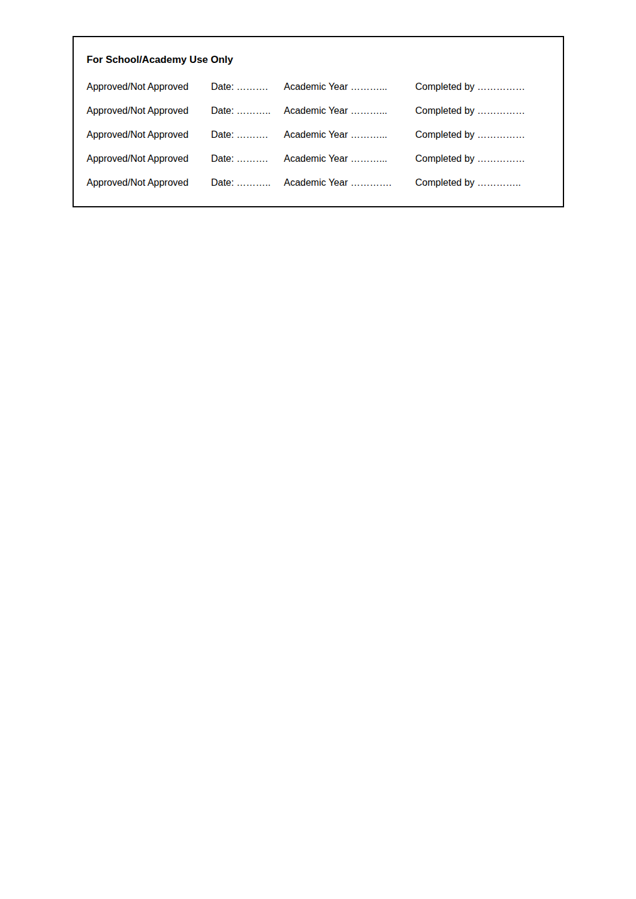For School/Academy Use Only
| Approved/Not Approved | Date: ………. | Academic Year ………... | Completed by …………… |
| Approved/Not Approved | Date: ……….. | Academic Year ………... | Completed by …………… |
| Approved/Not Approved | Date: ………. | Academic Year ………... | Completed by …………… |
| Approved/Not Approved | Date: ………. | Academic Year ………... | Completed by …………… |
| Approved/Not Approved | Date: ……….. | Academic Year …………. | Completed by ………….. |